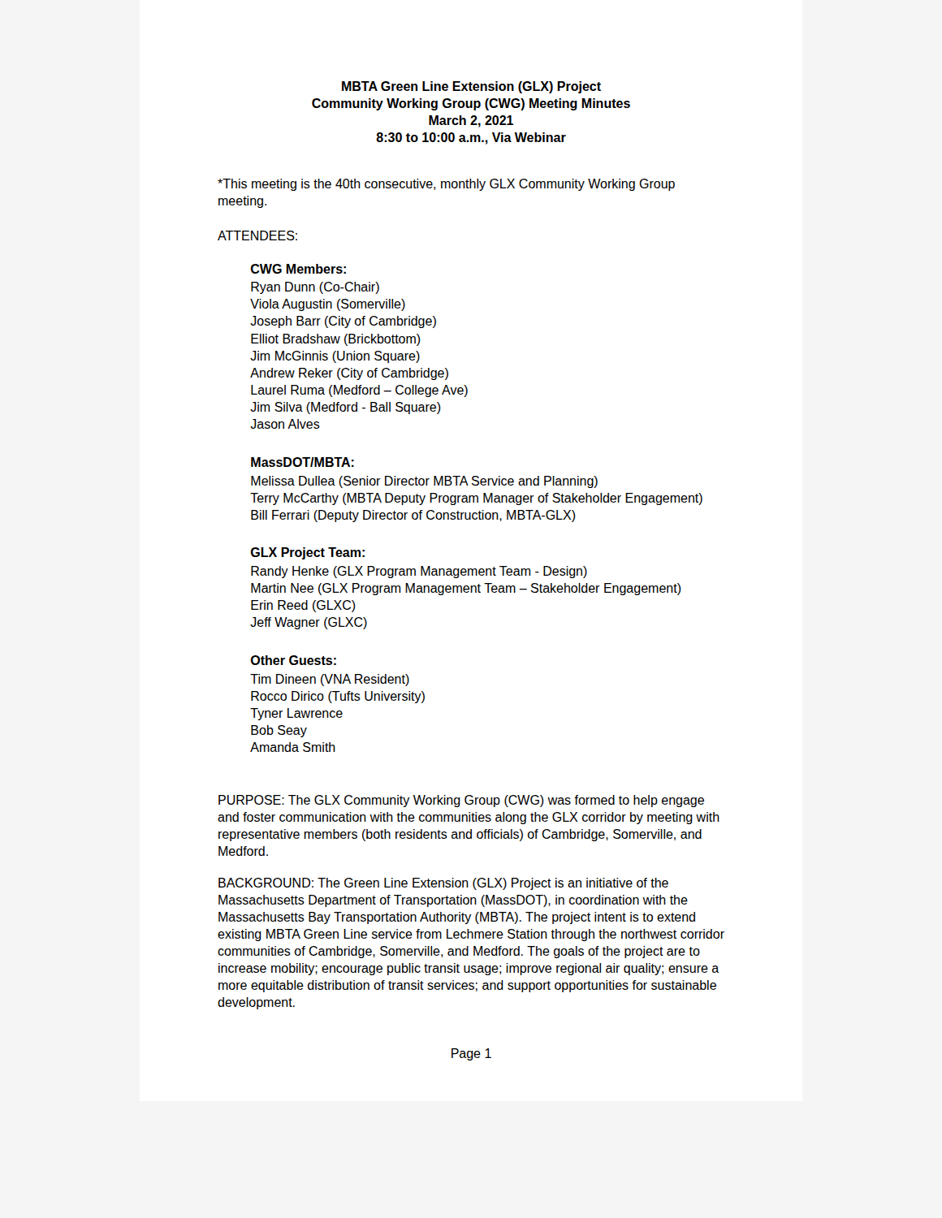MBTA Green Line Extension (GLX) Project
Community Working Group (CWG) Meeting Minutes
March 2, 2021
8:30 to 10:00 a.m., Via Webinar
*This meeting is the 40th consecutive, monthly GLX Community Working Group meeting.
ATTENDEES:
CWG Members:
Ryan Dunn (Co-Chair)
Viola Augustin (Somerville)
Joseph Barr (City of Cambridge)
Elliot Bradshaw (Brickbottom)
Jim McGinnis (Union Square)
Andrew Reker (City of Cambridge)
Laurel Ruma (Medford – College Ave)
Jim Silva (Medford - Ball Square)
Jason Alves
MassDOT/MBTA:
Melissa Dullea (Senior Director MBTA Service and Planning)
Terry McCarthy (MBTA Deputy Program Manager of Stakeholder Engagement)
Bill Ferrari (Deputy Director of Construction, MBTA-GLX)
GLX Project Team:
Randy Henke (GLX Program Management Team - Design)
Martin Nee (GLX Program Management Team – Stakeholder Engagement)
Erin Reed (GLXC)
Jeff Wagner (GLXC)
Other Guests:
Tim Dineen (VNA Resident)
Rocco Dirico (Tufts University)
Tyner Lawrence
Bob Seay
Amanda Smith
PURPOSE: The GLX Community Working Group (CWG) was formed to help engage and foster communication with the communities along the GLX corridor by meeting with representative members (both residents and officials) of Cambridge, Somerville, and Medford.
BACKGROUND: The Green Line Extension (GLX) Project is an initiative of the Massachusetts Department of Transportation (MassDOT), in coordination with the Massachusetts Bay Transportation Authority (MBTA). The project intent is to extend existing MBTA Green Line service from Lechmere Station through the northwest corridor communities of Cambridge, Somerville, and Medford. The goals of the project are to increase mobility; encourage public transit usage; improve regional air quality; ensure a more equitable distribution of transit services; and support opportunities for sustainable development.
Page 1